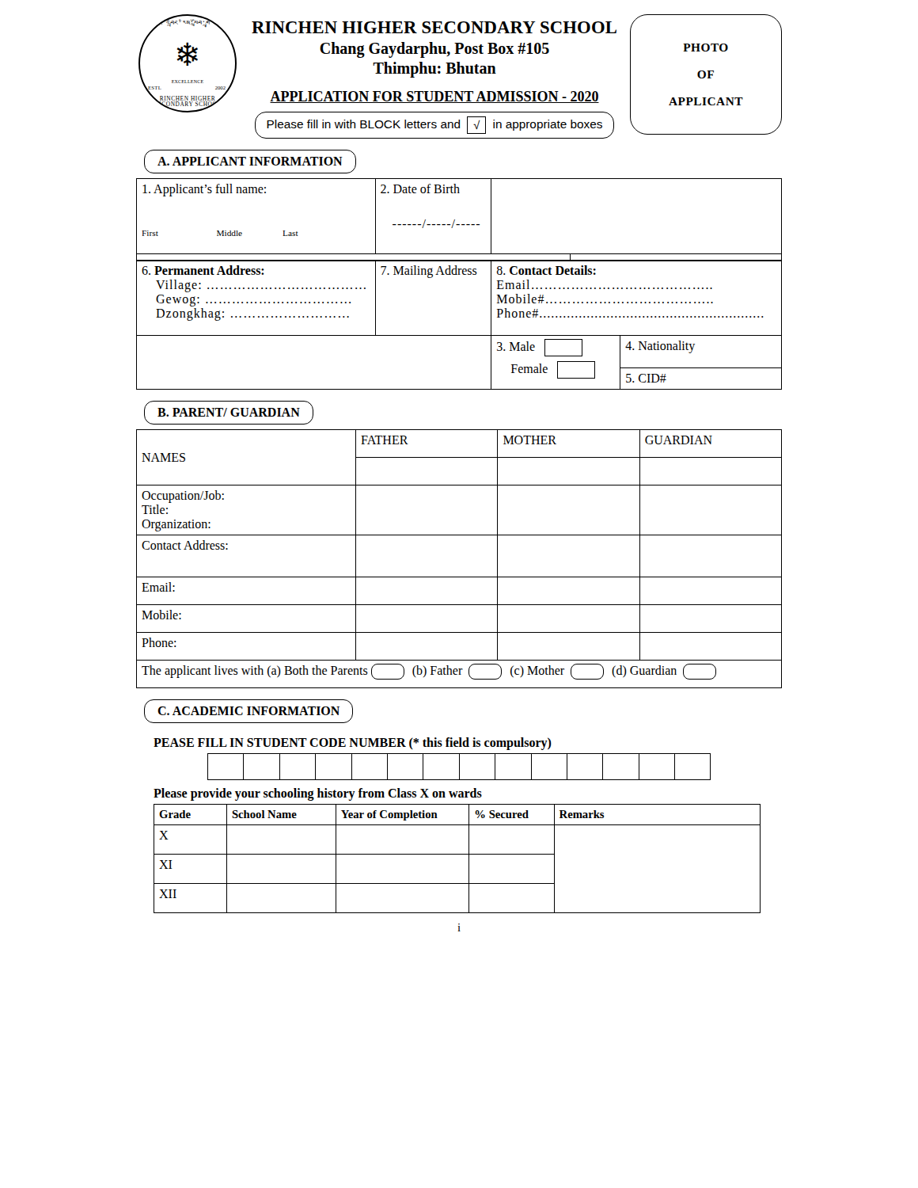རིན་ཆེན་འབྲིང་རིམ་སློབ་གྲྭ་ཆེན་མོ།
❄
ESTL
EXCELLENCE
2002
RINCHEN HIGHER SECONDARY SCHOOL
RINCHEN HIGHER SECONDARY SCHOOL
Chang Gaydarphu, Post Box #105
Thimphu: Bhutan
APPLICATION FOR STUDENT ADMISSION - 2020
Please fill in with BLOCK letters and √ in appropriate boxes
PHOTO
OF
APPLICANT
A. APPLICANT INFORMATION
| 1. Applicant’s full name: First Middle Last | 2. Date of Birth ------/-----/----- | |
| 6. Permanent Address: Village: ……………………………… Gewog: …………………………… Dzongkhag: ……………………… | 7. Mailing Address | 8. Contact Details: Email………………………………….. Mobile#……………………………….. Phone#......................................................... |
| | 3. Male Female | 4. Nationality 5. CID# |
B. PARENT/ GUARDIAN
| NAMES | FATHER | MOTHER | GUARDIAN |
| Occupation/Job: Title: Organization: | | | |
| Contact Address: | | | |
| Email: | | | |
| Mobile: | | | |
| Phone: | | | |
| The applicant lives with (a) Both the Parents (b) Father (c) Mother (d) Guardian |
C. ACADEMIC INFORMATION
PEASE FILL IN STUDENT CODE NUMBER (* this field is compulsory)
Please provide your schooling history from Class X on wards
| Grade | School Name | Year of Completion | % Secured | Remarks |
| --- | --- | --- | --- | --- |
| X | | | | |
| XI | | | |
| XII | | | |
i